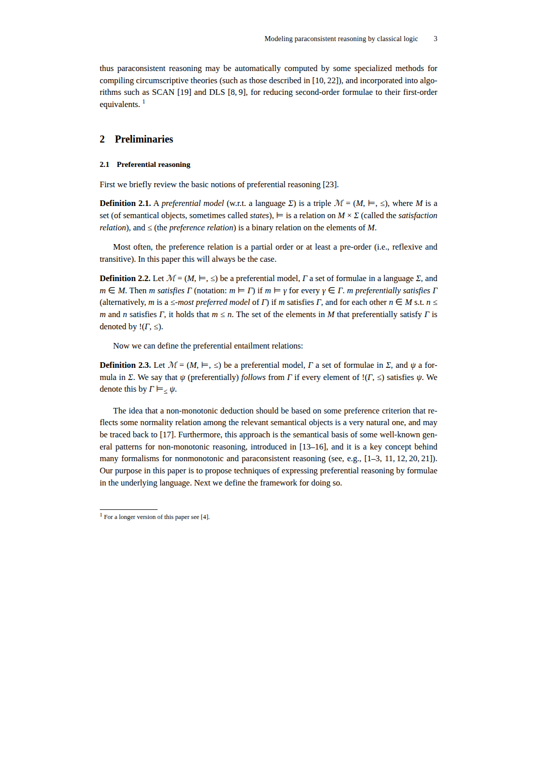Modeling paraconsistent reasoning by classical logic3
thus paraconsistent reasoning may be automatically computed by some specialized methods for compiling circumscriptive theories (such as those described in [10, 22]), and incorporated into algorithms such as SCAN [19] and DLS [8, 9], for reducing second-order formulae to their first-order equivalents. 1
2 Preliminaries
2.1 Preferential reasoning
First we briefly review the basic notions of preferential reasoning [23].
Definition 2.1. A preferential model (w.r.t. a language Σ) is a triple ℳ = (M, ⊨, ≤), where M is a set (of semantical objects, sometimes called states), ⊨ is a relation on M × Σ (called the satisfaction relation), and ≤ (the preference relation) is a binary relation on the elements of M.
Most often, the preference relation is a partial order or at least a pre-order (i.e., reflexive and transitive). In this paper this will always be the case.
Definition 2.2. Let ℳ = (M, ⊨, ≤) be a preferential model, Γ a set of formulae in a language Σ, and m ∈ M. Then m satisfies Γ (notation: m ⊨ Γ) if m ⊨ γ for every γ ∈ Γ. m preferentially satisfies Γ (alternatively, m is a ≤-most preferred model of Γ) if m satisfies Γ, and for each other n ∈ M s.t. n ≤ m and n satisfies Γ, it holds that m ≤ n. The set of the elements in M that preferentially satisfy Γ is denoted by !(Γ, ≤).
Now we can define the preferential entailment relations:
Definition 2.3. Let ℳ = (M, ⊨, ≤) be a preferential model, Γ a set of formulae in Σ, and ψ a formula in Σ. We say that ψ (preferentially) follows from Γ if every element of !(Γ, ≤) satisfies ψ. We denote this by Γ ⊨≤ ψ.
The idea that a non-monotonic deduction should be based on some preference criterion that reflects some normality relation among the relevant semantical objects is a very natural one, and may be traced back to [17]. Furthermore, this approach is the semantical basis of some well-known general patterns for non-monotonic reasoning, introduced in [13–16], and it is a key concept behind many formalisms for nonmonotonic and paraconsistent reasoning (see, e.g., [1–3, 11, 12, 20, 21]). Our purpose in this paper is to propose techniques of expressing preferential reasoning by formulae in the underlying language. Next we define the framework for doing so.
1 For a longer version of this paper see [4].